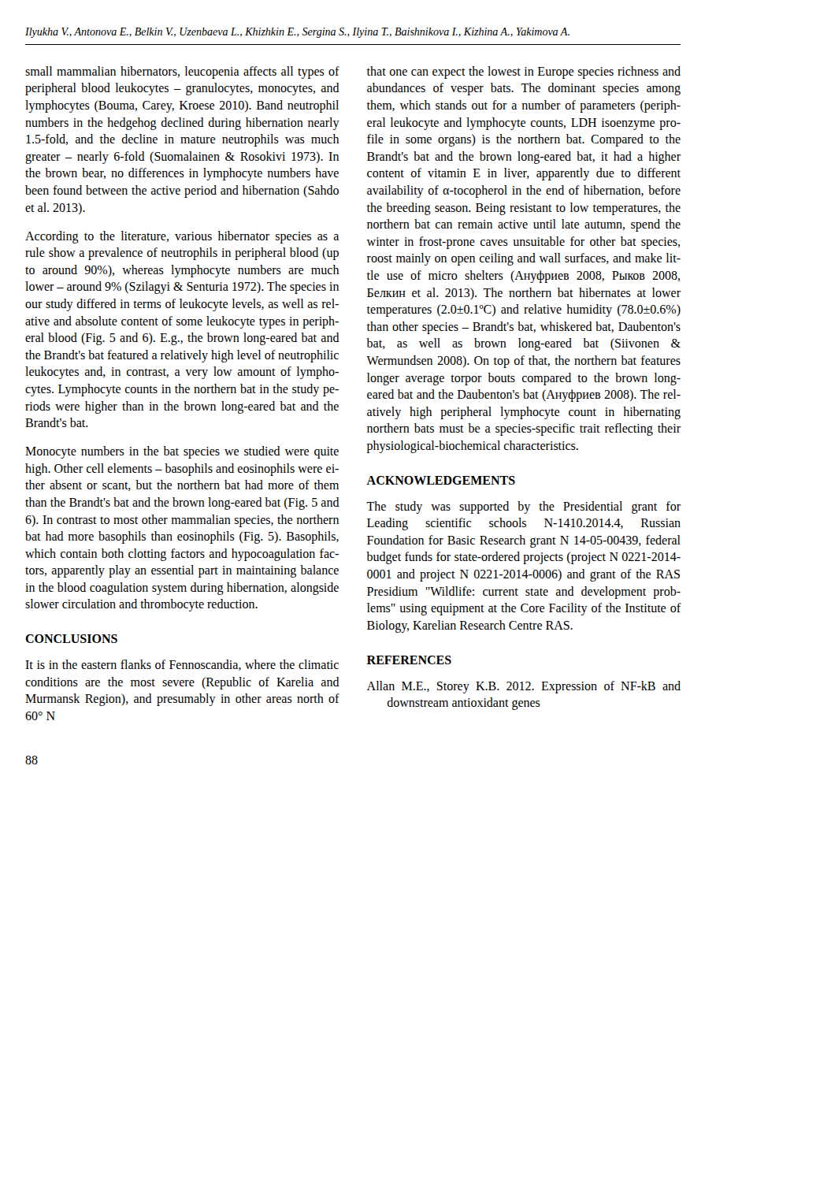Ilyukha V., Antonova E., Belkin V., Uzenbaeva L., Khizhkin E., Sergina S., Ilyina T., Baishnikova I., Kizhina A., Yakimova A.
small mammalian hibernators, leucopenia affects all types of peripheral blood leukocytes – granulocytes, monocytes, and lymphocytes (Bouma, Carey, Kroese 2010). Band neutrophil numbers in the hedgehog declined during hibernation nearly 1.5-fold, and the decline in mature neutrophils was much greater – nearly 6-fold (Suomalainen & Rosokivi 1973). In the brown bear, no differences in lymphocyte numbers have been found between the active period and hibernation (Sahdo et al. 2013).
According to the literature, various hibernator species as a rule show a prevalence of neutrophils in peripheral blood (up to around 90%), whereas lymphocyte numbers are much lower – around 9% (Szilagyi & Senturia 1972). The species in our study differed in terms of leukocyte levels, as well as relative and absolute content of some leukocyte types in peripheral blood (Fig. 5 and 6). E.g., the brown long-eared bat and the Brandt's bat featured a relatively high level of neutrophilic leukocytes and, in contrast, a very low amount of lymphocytes. Lymphocyte counts in the northern bat in the study periods were higher than in the brown long-eared bat and the Brandt's bat.
Monocyte numbers in the bat species we studied were quite high. Other cell elements – basophils and eosinophils were either absent or scant, but the northern bat had more of them than the Brandt's bat and the brown long-eared bat (Fig. 5 and 6). In contrast to most other mammalian species, the northern bat had more basophils than eosinophils (Fig. 5). Basophils, which contain both clotting factors and hypocoagulation factors, apparently play an essential part in maintaining balance in the blood coagulation system during hibernation, alongside slower circulation and thrombocyte reduction.
Conclusions
It is in the eastern flanks of Fennoscandia, where the climatic conditions are the most severe (Republic of Karelia and Murmansk Region), and presumably in other areas north of 60° N
that one can expect the lowest in Europe species richness and abundances of vesper bats. The dominant species among them, which stands out for a number of parameters (peripheral leukocyte and lymphocyte counts, LDH isoenzyme profile in some organs) is the northern bat. Compared to the Brandt's bat and the brown long-eared bat, it had a higher content of vitamin E in liver, apparently due to different availability of α-tocopherol in the end of hibernation, before the breeding season. Being resistant to low temperatures, the northern bat can remain active until late autumn, spend the winter in frost-prone caves unsuitable for other bat species, roost mainly on open ceiling and wall surfaces, and make little use of micro shelters (Ануфриев 2008, Рыков 2008, Белкин et al. 2013). The northern bat hibernates at lower temperatures (2.0±0.1ºC) and relative humidity (78.0±0.6%) than other species – Brandt's bat, whiskered bat, Daubenton's bat, as well as brown long-eared bat (Siivonen & Wermundsen 2008). On top of that, the northern bat features longer average torpor bouts compared to the brown long-eared bat and the Daubenton's bat (Ануфриев 2008). The relatively high peripheral lymphocyte count in hibernating northern bats must be a species-specific trait reflecting their physiological-biochemical characteristics.
Acknowledgements
The study was supported by the Presidential grant for Leading scientific schools N-1410.2014.4, Russian Foundation for Basic Research grant N 14-05-00439, federal budget funds for state-ordered projects (project N 0221-2014-0001 and project N 0221-2014-0006) and grant of the RAS Presidium "Wildlife: current state and development problems" using equipment at the Core Facility of the Institute of Biology, Karelian Research Centre RAS.
References
Allan M.E., Storey K.B. 2012. Expression of NF-kB and downstream antioxidant genes
88